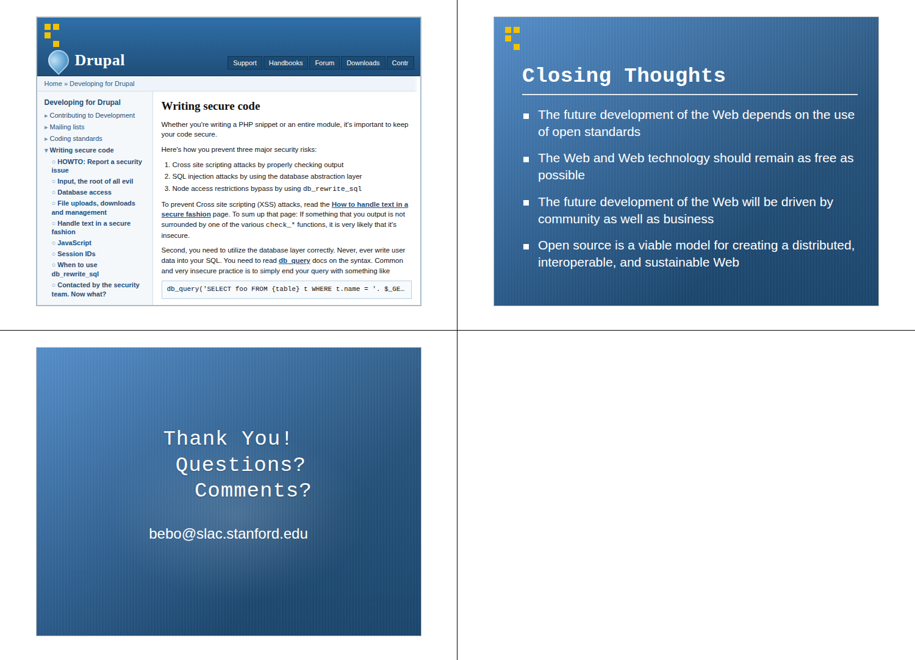Drupal
Support Handbooks Forum Downloads Contr
Home » Developing for Drupal
Developing for Drupal
Contributing to Development
Mailing lists
Coding standards
Writing secure code
HOWTO: Report a security issue
Input, the root of all evil
Database access
File uploads, downloads and management
Handle text in a secure fashion
JavaScript
Session IDs
When to use db_rewrite_sql
Contacted by the security team. Now what?
Writing secure code
Whether you're writing a PHP snippet or an entire module, it's important to keep your code secure.
Here's how you prevent three major security risks:
Cross site scripting attacks by properly checking output
SQL injection attacks by using the database abstraction layer
Node access restrictions bypass by using db_rewrite_sql
To prevent Cross site scripting (XSS) attacks, read the How to handle text in a secure fashion page. To sum up that page: If something that you output is not surrounded by one of the various check_* functions, it is very likely that it's insecure.
Second, you need to utilize the database layer correctly. Never, ever write user data into your SQL. You need to read db_query docs on the syntax. Common and very insecure practice is to simply end your query with something like
db_query('SELECT foo FROM {table} t WHERE t.name = '. $_GET['user'])
Closing Thoughts
The future development of the Web depends on the use of open standards
The Web and Web technology should remain as free as possible
The future development of the Web will be driven by community as well as business
Open source is a viable model for creating a distributed, interoperable, and sustainable Web
Thank You! Questions? Comments?
bebo@slac.stanford.edu
Blank panel